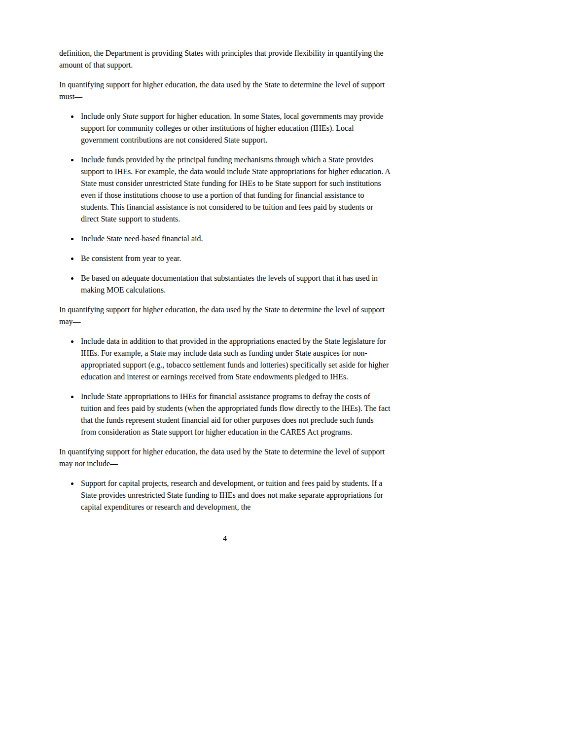definition, the Department is providing States with principles that provide flexibility in quantifying the amount of that support.
In quantifying support for higher education, the data used by the State to determine the level of support must—
Include only State support for higher education. In some States, local governments may provide support for community colleges or other institutions of higher education (IHEs). Local government contributions are not considered State support.
Include funds provided by the principal funding mechanisms through which a State provides support to IHEs. For example, the data would include State appropriations for higher education. A State must consider unrestricted State funding for IHEs to be State support for such institutions even if those institutions choose to use a portion of that funding for financial assistance to students. This financial assistance is not considered to be tuition and fees paid by students or direct State support to students.
Include State need-based financial aid.
Be consistent from year to year.
Be based on adequate documentation that substantiates the levels of support that it has used in making MOE calculations.
In quantifying support for higher education, the data used by the State to determine the level of support may—
Include data in addition to that provided in the appropriations enacted by the State legislature for IHEs. For example, a State may include data such as funding under State auspices for non-appropriated support (e.g., tobacco settlement funds and lotteries) specifically set aside for higher education and interest or earnings received from State endowments pledged to IHEs.
Include State appropriations to IHEs for financial assistance programs to defray the costs of tuition and fees paid by students (when the appropriated funds flow directly to the IHEs). The fact that the funds represent student financial aid for other purposes does not preclude such funds from consideration as State support for higher education in the CARES Act programs.
In quantifying support for higher education, the data used by the State to determine the level of support may not include—
Support for capital projects, research and development, or tuition and fees paid by students. If a State provides unrestricted State funding to IHEs and does not make separate appropriations for capital expenditures or research and development, the
4